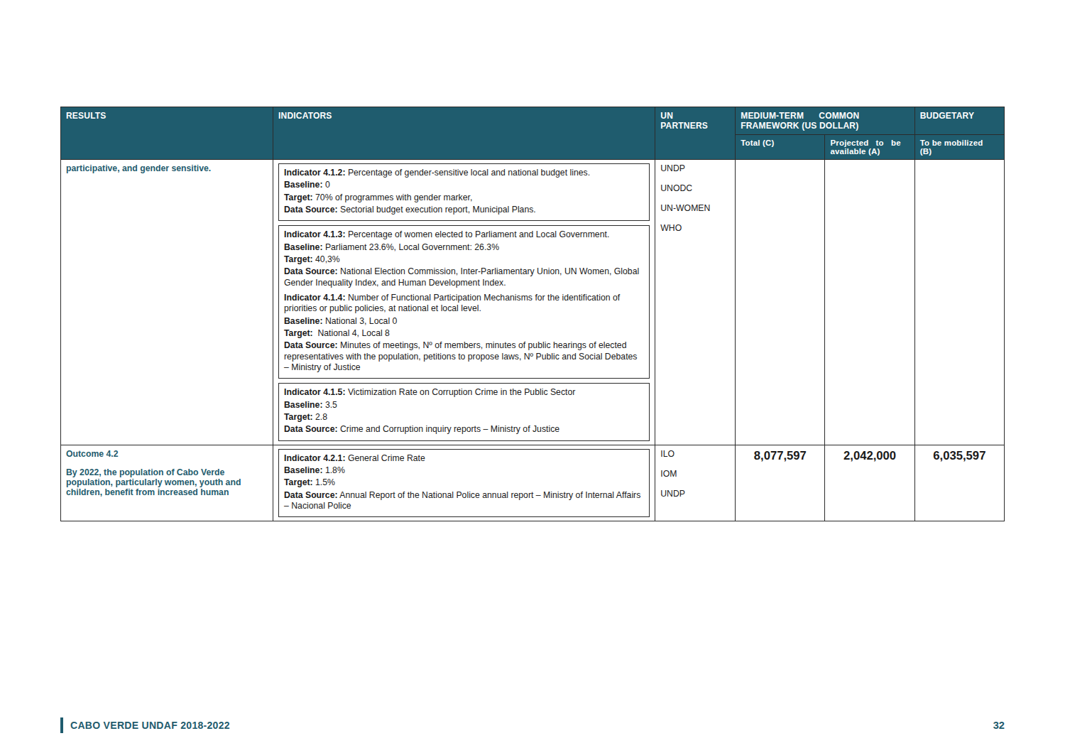| RESULTS | INDICATORS | UN PARTNERS | MEDIUM-TERM COMMON FRAMEWORK (US DOLLAR) | BUDGETARY |
| --- | --- | --- | --- | --- |
| Total (C) | Projected to be available (A) | To be mobilized (B) |
| participative, and gender sensitive. | Indicator 4.1.2: Percentage of gender-sensitive local and national budget lines. Baseline: 0 Target: 70% of programmes with gender marker, Data Source: Sectorial budget execution report, Municipal Plans. Indicator 4.1.3: Percentage of women elected to Parliament and Local Government. Baseline: Parliament 23.6%, Local Government: 26.3% Target: 40,3% Data Source: National Election Commission, Inter-Parliamentary Union, UN Women, Global Gender Inequality Index, and Human Development Index. Indicator 4.1.4: Number of Functional Participation Mechanisms for the identification of priorities or public policies, at national et local level. Baseline: National 3, Local 0 Target: National 4, Local 8 Data Source: Minutes of meetings, Nº of members, minutes of public hearings of elected representatives with the population, petitions to propose laws, Nº Public and Social Debates – Ministry of Justice Indicator 4.1.5: Victimization Rate on Corruption Crime in the Public Sector Baseline: 3.5 Target: 2.8 Data Source: Crime and Corruption inquiry reports – Ministry of Justice | UNDP UNODC UN-WOMEN WHO | | | |
| Outcome 4.2 By 2022, the population of Cabo Verde population, particularly women, youth and children, benefit from increased human | Indicator 4.2.1: General Crime Rate Baseline: 1.8% Target: 1.5% Data Source: Annual Report of the National Police annual report – Ministry of Internal Affairs – Nacional Police | ILO IOM UNDP | 8,077,597 | 2,042,000 | 6,035,597 |
CABO VERDE UNDAF 2018-2022
32